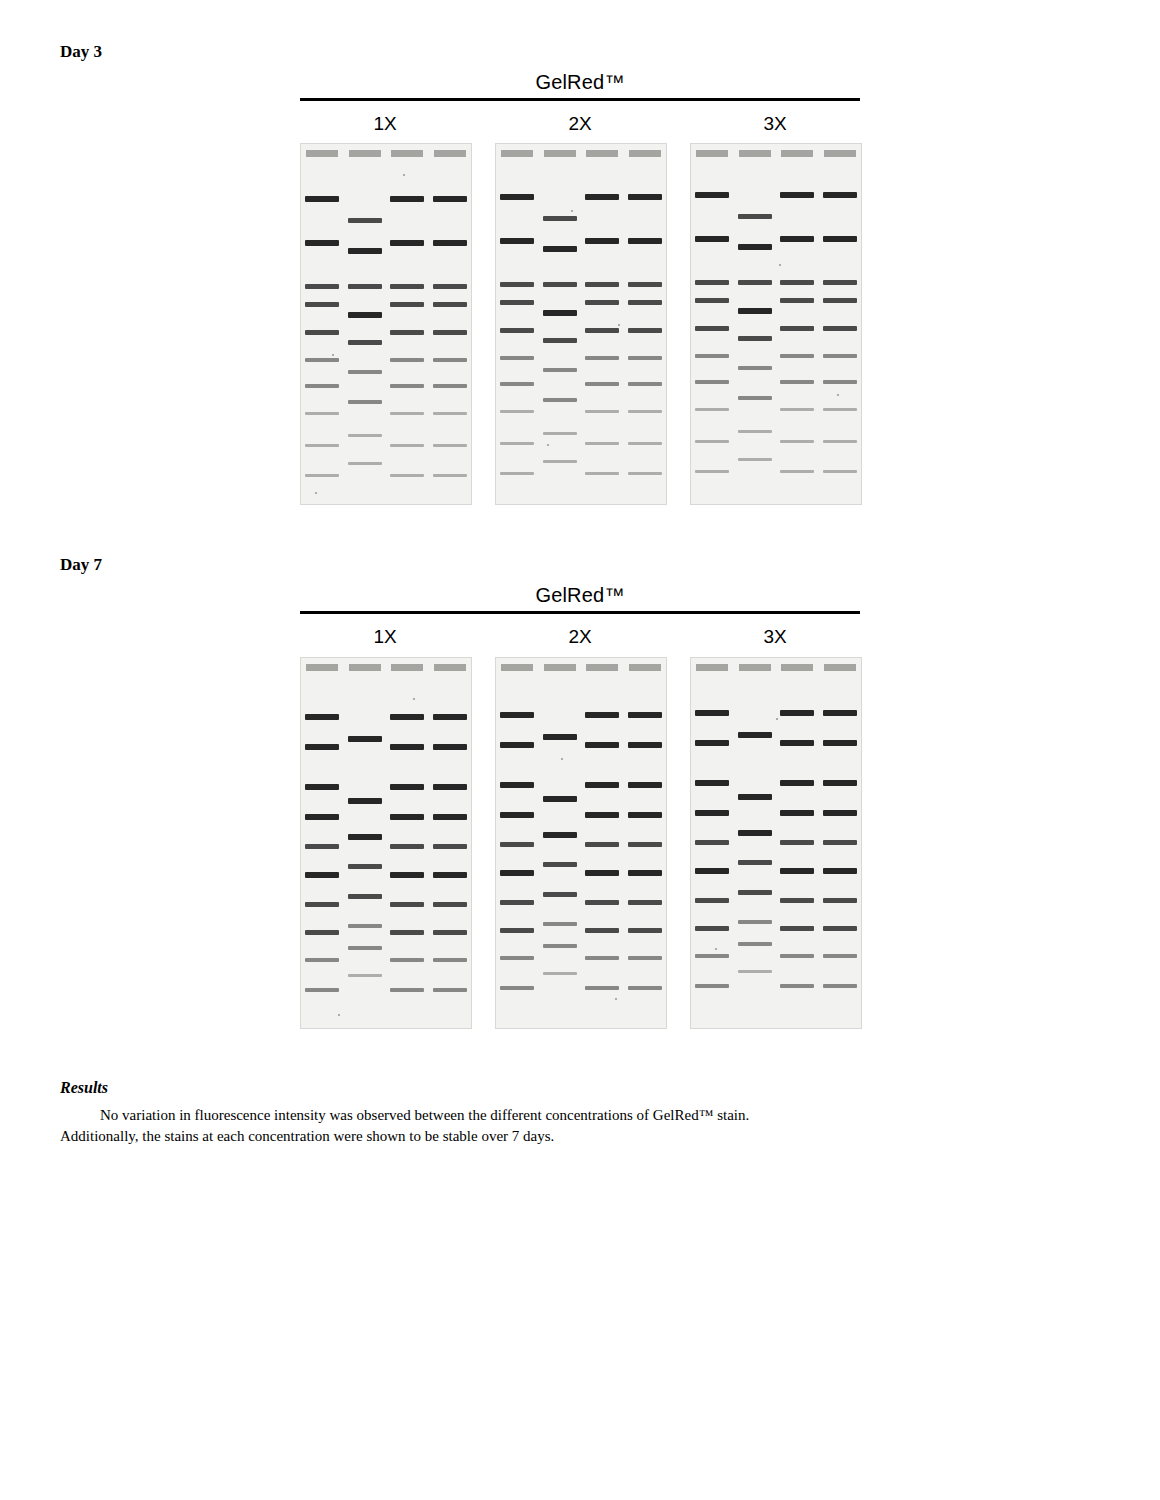Day 3
GelRed™
1X
2X
3X
Day 7
GelRed™
1X
2X
3X
Results
No variation in fluorescence intensity was observed between the different concentrations of GelRed™ stain. Additionally, the stains at each concentration were shown to be stable over 7 days.